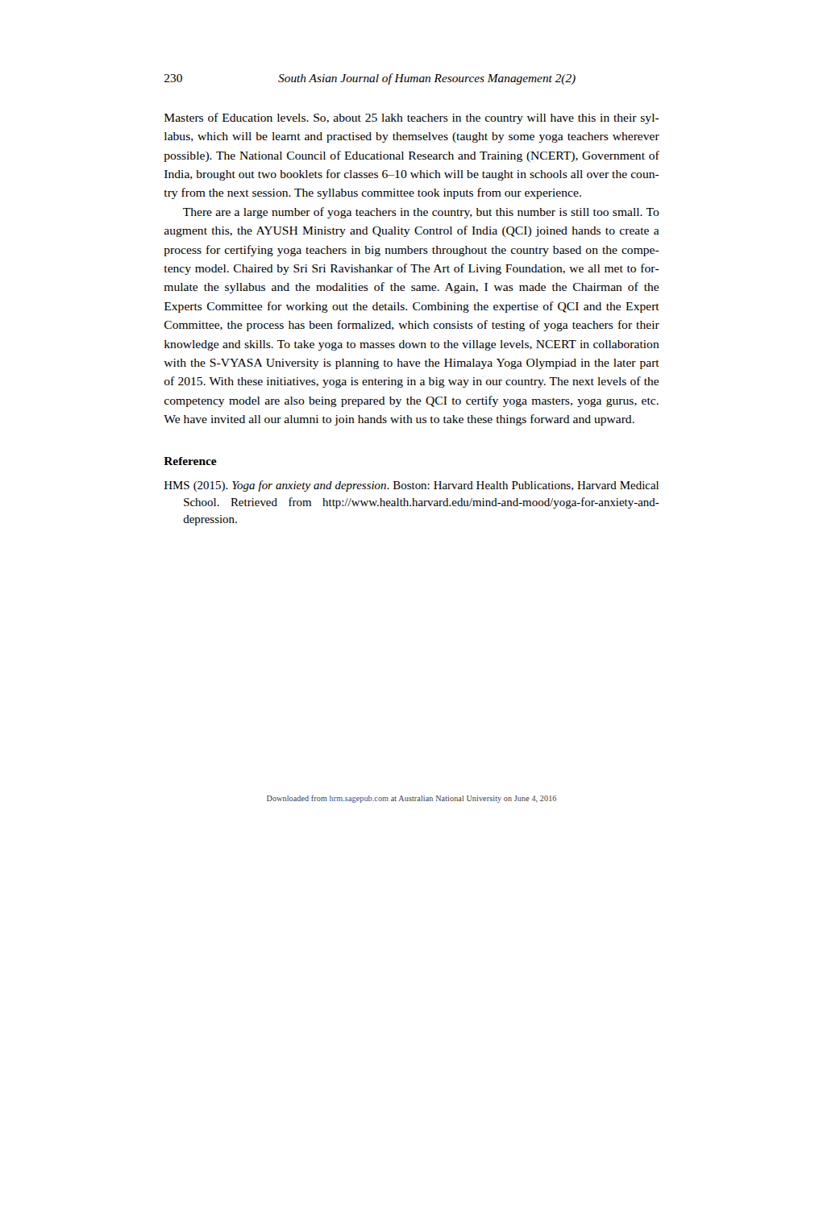230 South Asian Journal of Human Resources Management 2(2)
Masters of Education levels. So, about 25 lakh teachers in the country will have this in their syllabus, which will be learnt and practised by themselves (taught by some yoga teachers wherever possible). The National Council of Educational Research and Training (NCERT), Government of India, brought out two booklets for classes 6–10 which will be taught in schools all over the country from the next session. The syllabus committee took inputs from our experience.
There are a large number of yoga teachers in the country, but this number is still too small. To augment this, the AYUSH Ministry and Quality Control of India (QCI) joined hands to create a process for certifying yoga teachers in big numbers throughout the country based on the competency model. Chaired by Sri Sri Ravishankar of The Art of Living Foundation, we all met to formulate the syllabus and the modalities of the same. Again, I was made the Chairman of the Experts Committee for working out the details. Combining the expertise of QCI and the Expert Committee, the process has been formalized, which consists of testing of yoga teachers for their knowledge and skills. To take yoga to masses down to the village levels, NCERT in collaboration with the S-VYASA University is planning to have the Himalaya Yoga Olympiad in the later part of 2015. With these initiatives, yoga is entering in a big way in our country. The next levels of the competency model are also being prepared by the QCI to certify yoga masters, yoga gurus, etc. We have invited all our alumni to join hands with us to take these things forward and upward.
Reference
HMS (2015). Yoga for anxiety and depression. Boston: Harvard Health Publications, Harvard Medical School. Retrieved from http://www.health.harvard.edu/mind-and-mood/yoga-for-anxiety-and-depression.
Downloaded from hrm.sagepub.com at Australian National University on June 4, 2016